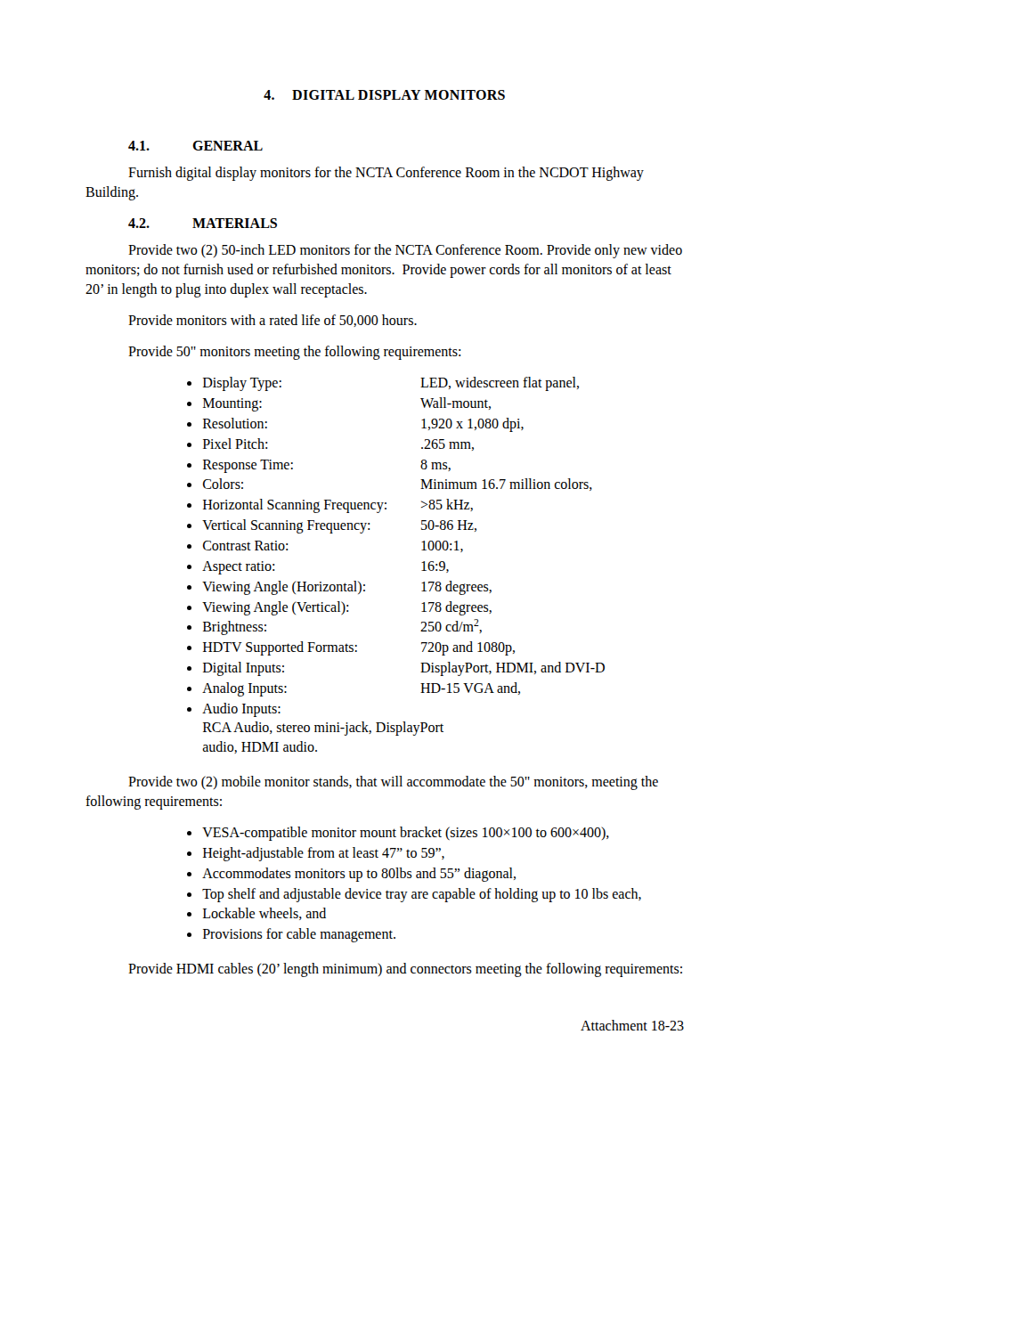4. DIGITAL DISPLAY MONITORS
4.1. GENERAL
Furnish digital display monitors for the NCTA Conference Room in the NCDOT Highway Building.
4.2. MATERIALS
Provide two (2) 50-inch LED monitors for the NCTA Conference Room. Provide only new video monitors; do not furnish used or refurbished monitors. Provide power cords for all monitors of at least 20’ in length to plug into duplex wall receptacles.
Provide monitors with a rated life of 50,000 hours.
Provide 50" monitors meeting the following requirements:
Display Type: LED, widescreen flat panel,
Mounting: Wall-mount,
Resolution: 1,920 x 1,080 dpi,
Pixel Pitch:.265 mm,
Response Time: 8 ms,
Colors: Minimum 16.7 million colors,
Horizontal Scanning Frequency:>85 kHz,
Vertical Scanning Frequency: 50-86 Hz,
Contrast Ratio: 1000:1,
Aspect ratio: 16:9,
Viewing Angle (Horizontal): 178 degrees,
Viewing Angle (Vertical): 178 degrees,
Brightness: 250 cd/m2,
HDTV Supported Formats: 720p and 1080p,
Digital Inputs: DisplayPort, HDMI, and DVI-D
Analog Inputs: HD-15 VGA and,
Audio Inputs: RCA Audio, stereo mini-jack, DisplayPort audio, HDMI audio.
Provide two (2) mobile monitor stands, that will accommodate the 50" monitors, meeting the following requirements:
VESA-compatible monitor mount bracket (sizes 100×100 to 600×400),
Height-adjustable from at least 47” to 59”,
Accommodates monitors up to 80lbs and 55” diagonal,
Top shelf and adjustable device tray are capable of holding up to 10 lbs each,
Lockable wheels, and
Provisions for cable management.
Provide HDMI cables (20’ length minimum) and connectors meeting the following requirements:
Attachment 18-23